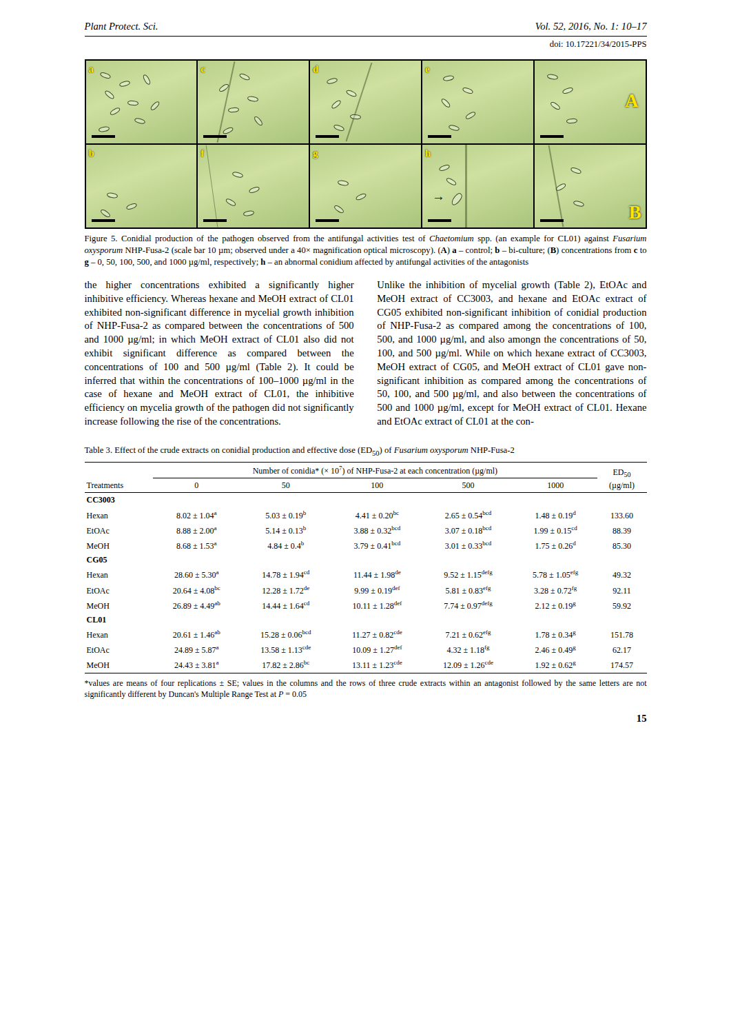Plant Protect. Sci.
Vol. 52, 2016, No. 1: 10–17
doi: 10.17221/34/2015-PPS
a
b
c
f
d
g
e
h →
A
B
Figure 5. Conidial production of the pathogen observed from the antifungal activities test of Chaetomium spp. (an example for CL01) against Fusarium oxysporum NHP-Fusa-2 (scale bar 10 µm; observed under a 40× magnification optical microscopy). (A) a – control; b – bi-culture; (B) concentrations from c to g – 0, 50, 100, 500, and 1000 µg/ml, respectively; h – an abnormal conidium affected by antifungal activities of the antagonists
the higher concentrations exhibited a significantly higher inhibitive efficiency. Whereas hexane and MeOH extract of CL01 exhibited non-significant difference in mycelial growth inhibition of NHP-Fusa-2 as compared between the concentrations of 500 and 1000 µg/ml; in which MeOH extract of CL01 also did not exhibit significant difference as compared between the concentrations of 100 and 500 µg/ml (Table 2). It could be inferred that within the concentrations of 100–1000 µg/ml in the case of hexane and MeOH extract of CL01, the inhibitive efficiency on mycelia growth of the pathogen did not significantly increase following the rise of the concentrations.
Unlike the inhibition of mycelial growth (Table 2), EtOAc and MeOH extract of CC3003, and hexane and EtOAc extract of CG05 exhibited non-significant inhibition of conidial production of NHP-Fusa-2 as compared among the concentrations of 100, 500, and 1000 µg/ml, and also amongn the concentrations of 50, 100, and 500 µg/ml. While on which hexane extract of CC3003, MeOH extract of CG05, and MeOH extract of CL01 gave non-significant inhibition as compared among the concentrations of 50, 100, and 500 µg/ml, and also between the concentrations of 500 and 1000 µg/ml, except for MeOH extract of CL01. Hexane and EtOAc extract of CL01 at the con-
Table 3. Effect of the crude extracts on conidial production and effective dose (ED 50 ) of Fusarium oxysporum NHP-Fusa-2
| Treatments | Number of conidia* (× 10 7 ) of NHP-Fusa-2 at each concentration (µg/ml) | ED 50 (µg/ml) |
| --- | --- | --- |
| 0 | 50 | 100 | 500 | 1000 |
| CC3003 |
| Hexan | 8.02 ± 1.04 a | 5.03 ± 0.19 b | 4.41 ± 0.20 bc | 2.65 ± 0.54 bcd | 1.48 ± 0.19 d | 133.60 |
| EtOAc | 8.88 ± 2.00 a | 5.14 ± 0.13 b | 3.88 ± 0.32 bcd | 3.07 ± 0.18 bcd | 1.99 ± 0.15 cd | 88.39 |
| MeOH | 8.68 ± 1.53 a | 4.84 ± 0.4 b | 3.79 ± 0.41 bcd | 3.01 ± 0.33 bcd | 1.75 ± 0.26 d | 85.30 |
| CG05 |
| Hexan | 28.60 ± 5.30 a | 14.78 ± 1.94 cd | 11.44 ± 1.98 de | 9.52 ± 1.15 defg | 5.78 ± 1.05 efg | 49.32 |
| EtOAc | 20.64 ± 4.08 bc | 12.28 ± 1.72 de | 9.99 ± 0.19 def | 5.81 ± 0.83 efg | 3.28 ± 0.72 fg | 92.11 |
| MeOH | 26.89 ± 4.49 ab | 14.44 ± 1.64 cd | 10.11 ± 1.28 def | 7.74 ± 0.97 defg | 2.12 ± 0.19 g | 59.92 |
| CL01 |
| Hexan | 20.61 ± 1.46 ab | 15.28 ± 0.06 bcd | 11.27 ± 0.82 cde | 7.21 ± 0.62 efg | 1.78 ± 0.34 g | 151.78 |
| EtOAc | 24.89 ± 5.87 a | 13.58 ± 1.13 cde | 10.09 ± 1.27 def | 4.32 ± 1.18 fg | 2.46 ± 0.49 g | 62.17 |
| MeOH | 24.43 ± 3.81 a | 17.82 ± 2.86 bc | 13.11 ± 1.23 cde | 12.09 ± 1.26 cde | 1.92 ± 0.62 g | 174.57 |
*values are means of four replications ± SE; values in the columns and the rows of three crude extracts within an antagonist followed by the same letters are not significantly different by Duncan's Multiple Range Test at P = 0.05
15